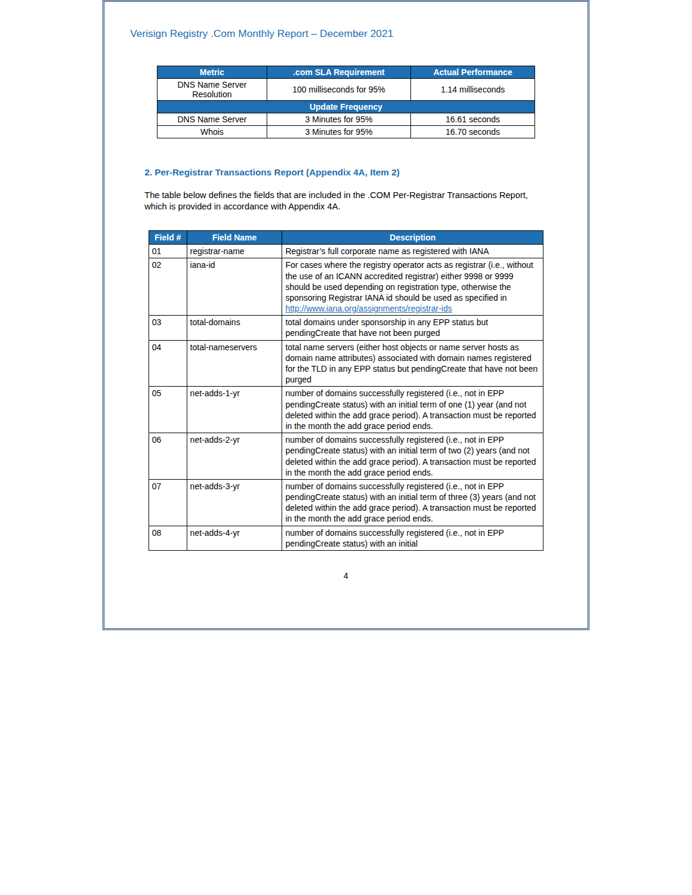Verisign Registry .Com Monthly Report – December 2021
| Metric | .com SLA Requirement | Actual Performance |
| --- | --- | --- |
| DNS Name Server Resolution | 100 milliseconds for 95% | 1.14 milliseconds |
| Update Frequency |
| DNS Name Server | 3 Minutes for 95% | 16.61 seconds |
| Whois | 3 Minutes for 95% | 16.70 seconds |
2. Per-Registrar Transactions Report (Appendix 4A, Item 2)
The table below defines the fields that are included in the .COM Per-Registrar Transactions Report, which is provided in accordance with Appendix 4A.
| Field # | Field Name | Description |
| --- | --- | --- |
| 01 | registrar-name | Registrar’s full corporate name as registered with IANA |
| 02 | iana-id | For cases where the registry operator acts as registrar (i.e., without the use of an ICANN accredited registrar) either 9998 or 9999 should be used depending on registration type, otherwise the sponsoring Registrar IANA id should be used as specified in http://www.iana.org/assignments/registrar-ids |
| 03 | total-domains | total domains under sponsorship in any EPP status but pendingCreate that have not been purged |
| 04 | total-nameservers | total name servers (either host objects or name server hosts as domain name attributes) associated with domain names registered for the TLD in any EPP status but pendingCreate that have not been purged |
| 05 | net-adds-1-yr | number of domains successfully registered (i.e., not in EPP pendingCreate status) with an initial term of one (1) year (and not deleted within the add grace period). A transaction must be reported in the month the add grace period ends. |
| 06 | net-adds-2-yr | number of domains successfully registered (i.e., not in EPP pendingCreate status) with an initial term of two (2) years (and not deleted within the add grace period). A transaction must be reported in the month the add grace period ends. |
| 07 | net-adds-3-yr | number of domains successfully registered (i.e., not in EPP pendingCreate status) with an initial term of three (3) years (and not deleted within the add grace period). A transaction must be reported in the month the add grace period ends. |
| 08 | net-adds-4-yr | number of domains successfully registered (i.e., not in EPP pendingCreate status) with an initial |
4